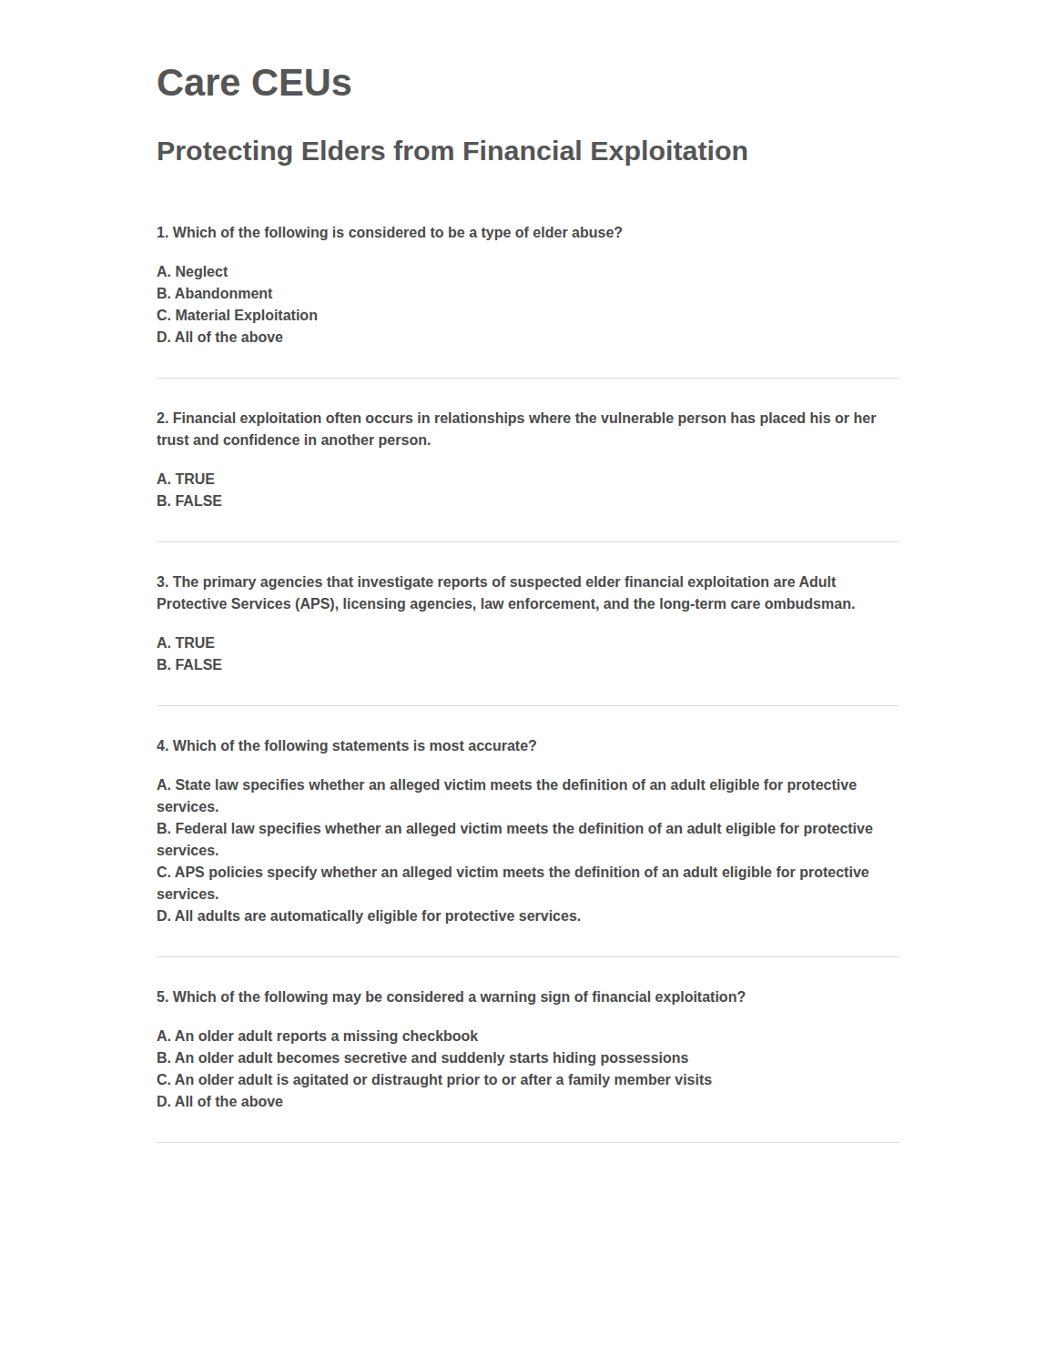Care CEUs
Protecting Elders from Financial Exploitation
1. Which of the following is considered to be a type of elder abuse?
A. Neglect
B. Abandonment
C. Material Exploitation
D. All of the above
2. Financial exploitation often occurs in relationships where the vulnerable person has placed his or her trust and confidence in another person.
A. TRUE
B. FALSE
3. The primary agencies that investigate reports of suspected elder financial exploitation are Adult Protective Services (APS), licensing agencies, law enforcement, and the long-term care ombudsman.
A. TRUE
B. FALSE
4. Which of the following statements is most accurate?
A. State law specifies whether an alleged victim meets the definition of an adult eligible for protective services.
B. Federal law specifies whether an alleged victim meets the definition of an adult eligible for protective services.
C. APS policies specify whether an alleged victim meets the definition of an adult eligible for protective services.
D. All adults are automatically eligible for protective services.
5. Which of the following may be considered a warning sign of financial exploitation?
A. An older adult reports a missing checkbook
B. An older adult becomes secretive and suddenly starts hiding possessions
C. An older adult is agitated or distraught prior to or after a family member visits
D. All of the above